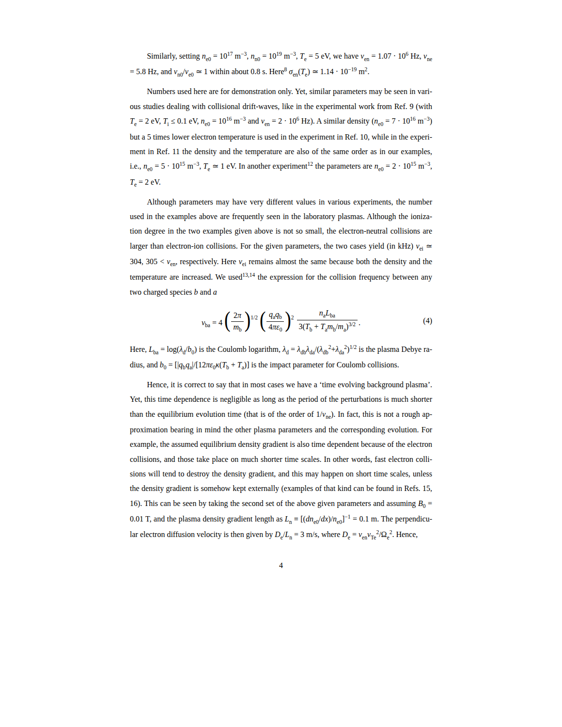Similarly, setting ne0 = 1017 m−3, nn0 = 1019 m−3, Te = 5 eV, we have νen = 1.07 · 106 Hz, νne = 5.8 Hz, and vn0/ve0 ≃ 1 within about 0.8 s. Here8 σen(Te) ≃ 1.14 · 10−19 m2.
Numbers used here are for demonstration only. Yet, similar parameters may be seen in various studies dealing with collisional drift-waves, like in the experimental work from Ref. 9 (with Te = 2 eV, Ti ≤ 0.1 eV, ne0 = 1016 m−3 and νen = 2 · 106 Hz). A similar density (ne0 = 7 · 1016 m−3) but a 5 times lower electron temperature is used in the experiment in Ref. 10, while in the experiment in Ref. 11 the density and the temperature are also of the same order as in our examples, i.e., ne0 = 5 · 1015 m−3, Te ≃ 1 eV. In another experiment12 the parameters are ne0 = 2 · 1015 m−3, Te = 2 eV.
Although parameters may have very different values in various experiments, the number used in the examples above are frequently seen in the laboratory plasmas. Although the ionization degree in the two examples given above is not so small, the electron-neutral collisions are larger than electron-ion collisions. For the given parameters, the two cases yield (in kHz) νei ≃ 304, 305 < νen, respectively. Here νei remains almost the same because both the density and the temperature are increased. We used13,14 the expression for the collision frequency between any two charged species b and a
νba = 4 (2π mb) 1/2 (qaqb 4πε 0) 2 naLba 3(Tb + Tamb/ma)3/2. (4)
Here, Lba = log(λd/b 0) is the Coulomb logarithm, λd = λdb λda/(λdb 2+λda 2)1/2 is the plasma Debye radius, and b 0 = [|qbqa|/[12πε 0 κ(Tb + Ta)] is the impact parameter for Coulomb collisions.
Hence, it is correct to say that in most cases we have a ‘time evolving background plasma’. Yet, this time dependence is negligible as long as the period of the perturbations is much shorter than the equilibrium evolution time (that is of the order of 1/νne). In fact, this is not a rough approximation bearing in mind the other plasma parameters and the corresponding evolution. For example, the assumed equilibrium density gradient is also time dependent because of the electron collisions, and those take place on much shorter time scales. In other words, fast electron collisions will tend to destroy the density gradient, and this may happen on short time scales, unless the density gradient is somehow kept externally (examples of that kind can be found in Refs. 15, 16). This can be seen by taking the second set of the above given parameters and assuming B 0 = 0.01 T, and the plasma density gradient length as Ln ≡ [(dn e0/dx)/ne0]−1 = 0.1 m. The perpendicular electron diffusion velocity is then given by De/Ln = 3 m/s, where De = νen vTe 2/Ωe 2. Hence,
4